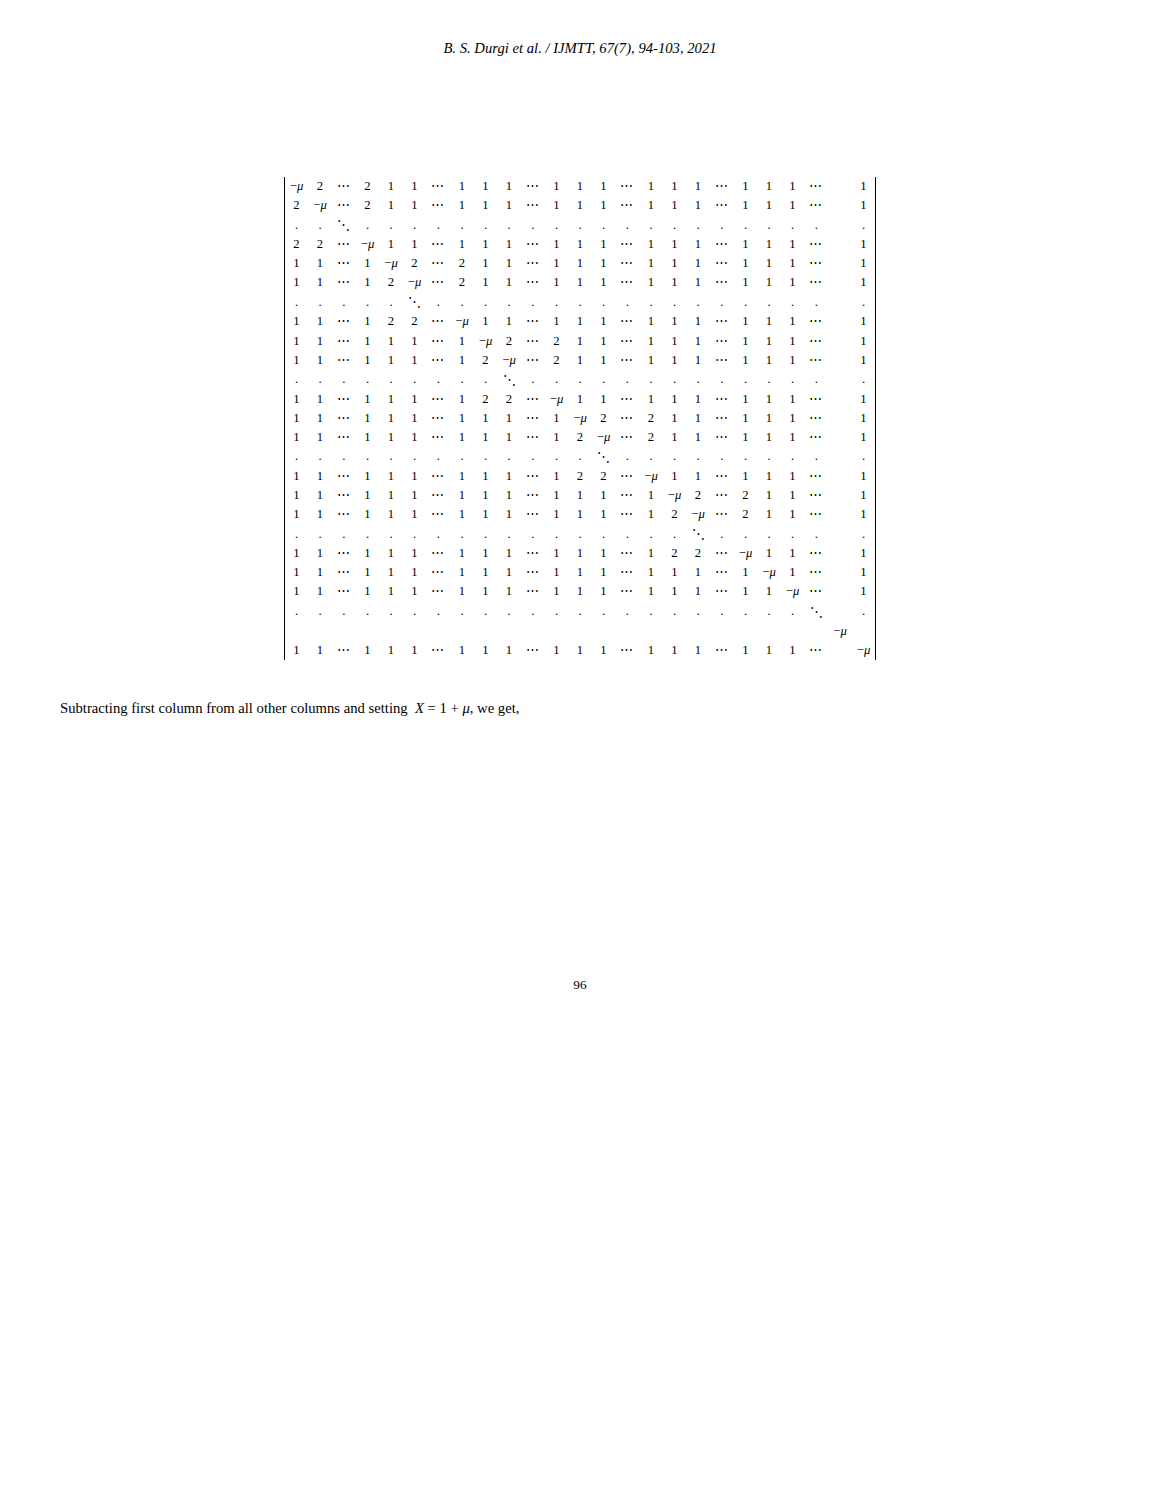B. S. Durgi et al. / IJMTT, 67(7), 94-103, 2021
| − μ | 2 | ⋯ | 2 | 1 | 1 | ⋯ | 1 | 1 | 1 | ⋯ | 1 | 1 | 1 | ⋯ | 1 | 1 | 1 | ⋯ | 1 | 1 | 1 | ⋯ | | 1 |
| 2 | − μ | ⋯ | 2 | 1 | 1 | ⋯ | 1 | 1 | 1 | ⋯ | 1 | 1 | 1 | ⋯ | 1 | 1 | 1 | ⋯ | 1 | 1 | 1 | ⋯ | | 1 |
| . | . | ⋱ | . | . | . | . | . | . | . | . | . | . | . | . | . | . | . | . | . | . | . | . | | . |
| 2 | 2 | ⋯ | − μ | 1 | 1 | ⋯ | 1 | 1 | 1 | ⋯ | 1 | 1 | 1 | ⋯ | 1 | 1 | 1 | ⋯ | 1 | 1 | 1 | ⋯ | | 1 |
| 1 | 1 | ⋯ | 1 | − μ | 2 | ⋯ | 2 | 1 | 1 | ⋯ | 1 | 1 | 1 | ⋯ | 1 | 1 | 1 | ⋯ | 1 | 1 | 1 | ⋯ | | 1 |
| 1 | 1 | ⋯ | 1 | 2 | − μ | ⋯ | 2 | 1 | 1 | ⋯ | 1 | 1 | 1 | ⋯ | 1 | 1 | 1 | ⋯ | 1 | 1 | 1 | ⋯ | | 1 |
| . | . | . | . | . | ⋱ | . | . | . | . | . | . | . | . | . | . | . | . | . | . | . | . | . | | . |
| 1 | 1 | ⋯ | 1 | 2 | 2 | ⋯ | − μ | 1 | 1 | ⋯ | 1 | 1 | 1 | ⋯ | 1 | 1 | 1 | ⋯ | 1 | 1 | 1 | ⋯ | | 1 |
| 1 | 1 | ⋯ | 1 | 1 | 1 | ⋯ | 1 | − μ | 2 | ⋯ | 2 | 1 | 1 | ⋯ | 1 | 1 | 1 | ⋯ | 1 | 1 | 1 | ⋯ | | 1 |
| 1 | 1 | ⋯ | 1 | 1 | 1 | ⋯ | 1 | 2 | − μ | ⋯ | 2 | 1 | 1 | ⋯ | 1 | 1 | 1 | ⋯ | 1 | 1 | 1 | ⋯ | | 1 |
| . | . | . | . | . | . | . | . | . | ⋱ | . | . | . | . | . | . | . | . | . | . | . | . | . | | . |
| 1 | 1 | ⋯ | 1 | 1 | 1 | ⋯ | 1 | 2 | 2 | ⋯ | − μ | 1 | 1 | ⋯ | 1 | 1 | 1 | ⋯ | 1 | 1 | 1 | ⋯ | | 1 |
| 1 | 1 | ⋯ | 1 | 1 | 1 | ⋯ | 1 | 1 | 1 | ⋯ | 1 | − μ | 2 | ⋯ | 2 | 1 | 1 | ⋯ | 1 | 1 | 1 | ⋯ | | 1 |
| 1 | 1 | ⋯ | 1 | 1 | 1 | ⋯ | 1 | 1 | 1 | ⋯ | 1 | 2 | − μ | ⋯ | 2 | 1 | 1 | ⋯ | 1 | 1 | 1 | ⋯ | | 1 |
| . | . | . | . | . | . | . | . | . | . | . | . | . | ⋱ | . | . | . | . | . | . | . | . | . | | . |
| 1 | 1 | ⋯ | 1 | 1 | 1 | ⋯ | 1 | 1 | 1 | ⋯ | 1 | 2 | 2 | ⋯ | − μ | 1 | 1 | ⋯ | 1 | 1 | 1 | ⋯ | | 1 |
| 1 | 1 | ⋯ | 1 | 1 | 1 | ⋯ | 1 | 1 | 1 | ⋯ | 1 | 1 | 1 | ⋯ | 1 | − μ | 2 | ⋯ | 2 | 1 | 1 | ⋯ | | 1 |
| 1 | 1 | ⋯ | 1 | 1 | 1 | ⋯ | 1 | 1 | 1 | ⋯ | 1 | 1 | 1 | ⋯ | 1 | 2 | − μ | ⋯ | 2 | 1 | 1 | ⋯ | | 1 |
| . | . | . | . | . | . | . | . | . | . | . | . | . | . | . | . | . | ⋱ | . | . | . | . | . | | . |
| 1 | 1 | ⋯ | 1 | 1 | 1 | ⋯ | 1 | 1 | 1 | ⋯ | 1 | 1 | 1 | ⋯ | 1 | 2 | 2 | ⋯ | − μ | 1 | 1 | ⋯ | | 1 |
| 1 | 1 | ⋯ | 1 | 1 | 1 | ⋯ | 1 | 1 | 1 | ⋯ | 1 | 1 | 1 | ⋯ | 1 | 1 | 1 | ⋯ | 1 | − μ | 1 | ⋯ | | 1 |
| 1 | 1 | ⋯ | 1 | 1 | 1 | ⋯ | 1 | 1 | 1 | ⋯ | 1 | 1 | 1 | ⋯ | 1 | 1 | 1 | ⋯ | 1 | 1 | − μ | ⋯ | | 1 |
| . | . | . | . | . | . | . | . | . | . | . | . | . | . | . | . | . | . | . | . | . | . | ⋱ | | . |
| | | | | | | | | | | | | | | | | | | | | | | | − μ | |
| 1 | 1 | ⋯ | 1 | 1 | 1 | ⋯ | 1 | 1 | 1 | ⋯ | 1 | 1 | 1 | ⋯ | 1 | 1 | 1 | ⋯ | 1 | 1 | 1 | ⋯ | | − μ |
Subtracting first column from all other columns and setting X = 1 + μ, we get,
96